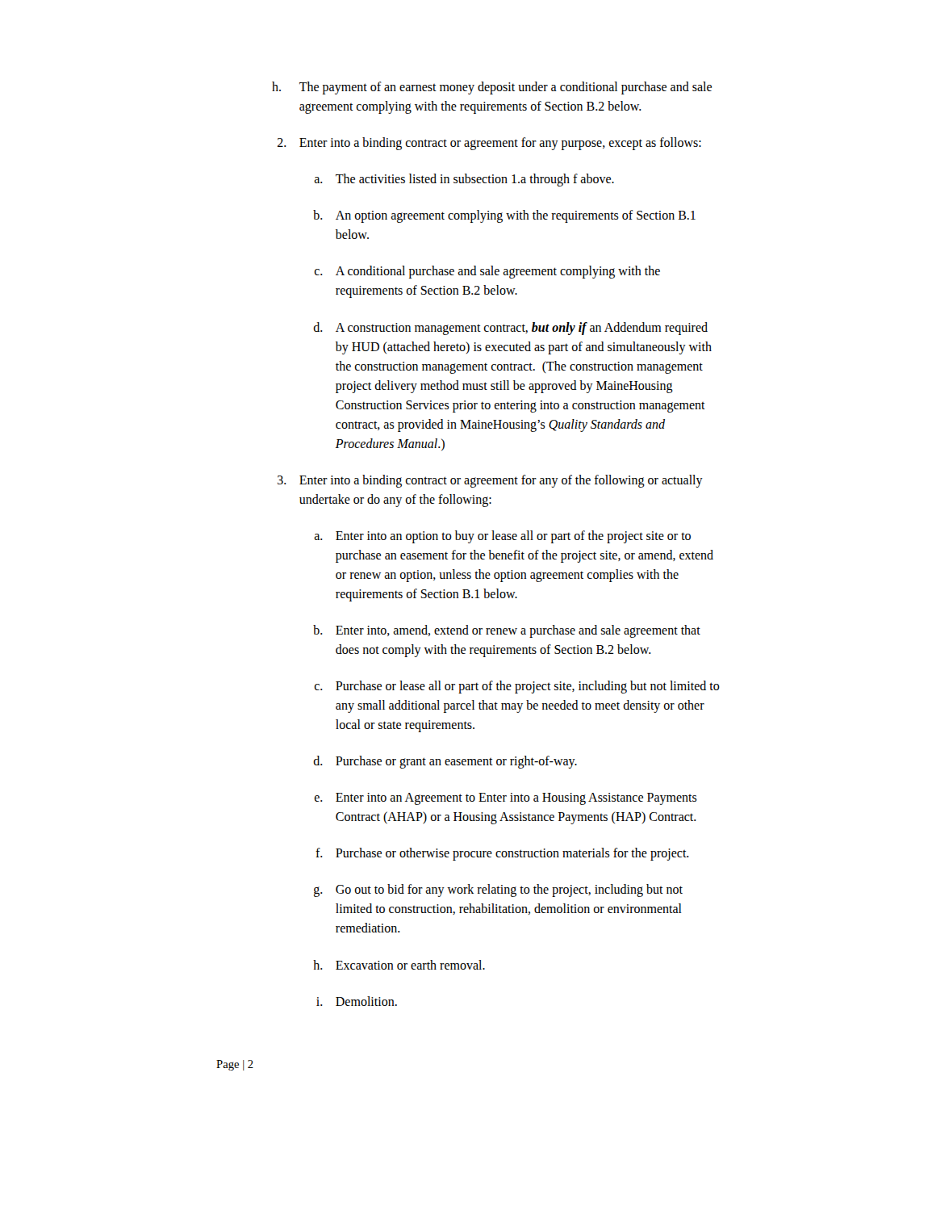h. The payment of an earnest money deposit under a conditional purchase and sale agreement complying with the requirements of Section B.2 below.
Enter into a binding contract or agreement for any purpose, except as follows:
The activities listed in subsection 1.a through f above.
An option agreement complying with the requirements of Section B.1 below.
A conditional purchase and sale agreement complying with the requirements of Section B.2 below.
A construction management contract, but only if an Addendum required by HUD (attached hereto) is executed as part of and simultaneously with the construction management contract. (The construction management project delivery method must still be approved by MaineHousing Construction Services prior to entering into a construction management contract, as provided in MaineHousing’s Quality Standards and Procedures Manual.)
Enter into a binding contract or agreement for any of the following or actually undertake or do any of the following:
Enter into an option to buy or lease all or part of the project site or to purchase an easement for the benefit of the project site, or amend, extend or renew an option, unless the option agreement complies with the requirements of Section B.1 below.
Enter into, amend, extend or renew a purchase and sale agreement that does not comply with the requirements of Section B.2 below.
Purchase or lease all or part of the project site, including but not limited to any small additional parcel that may be needed to meet density or other local or state requirements.
Purchase or grant an easement or right-of-way.
Enter into an Agreement to Enter into a Housing Assistance Payments Contract (AHAP) or a Housing Assistance Payments (HAP) Contract.
Purchase or otherwise procure construction materials for the project.
Go out to bid for any work relating to the project, including but not limited to construction, rehabilitation, demolition or environmental remediation.
Excavation or earth removal.
Demolition.
Page | 2